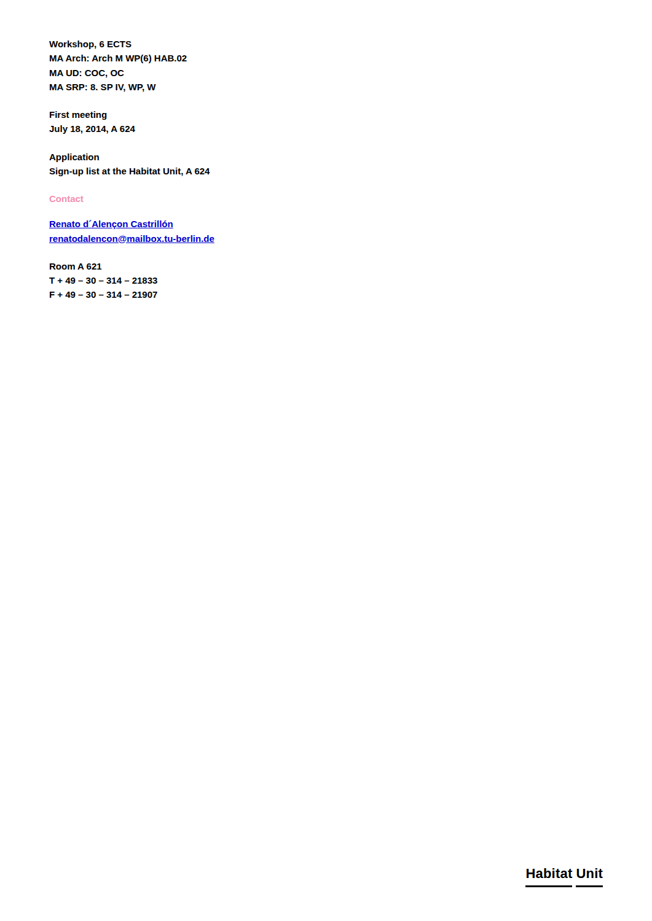Workshop, 6 ECTS
MA Arch: Arch M WP(6) HAB.02
MA UD: COC, OC
MA SRP: 8. SP IV, WP, W
First meeting
July 18, 2014, A 624
Application
Sign-up list at the Habitat Unit, A 624
Contact
Renato d´Alençon Castrillón
renatodalencon@mailbox.tu-berlin.de
Room A 621
T + 49 – 30 – 314 – 21833
F + 49 – 30 – 314 – 21907
Habitat Unit